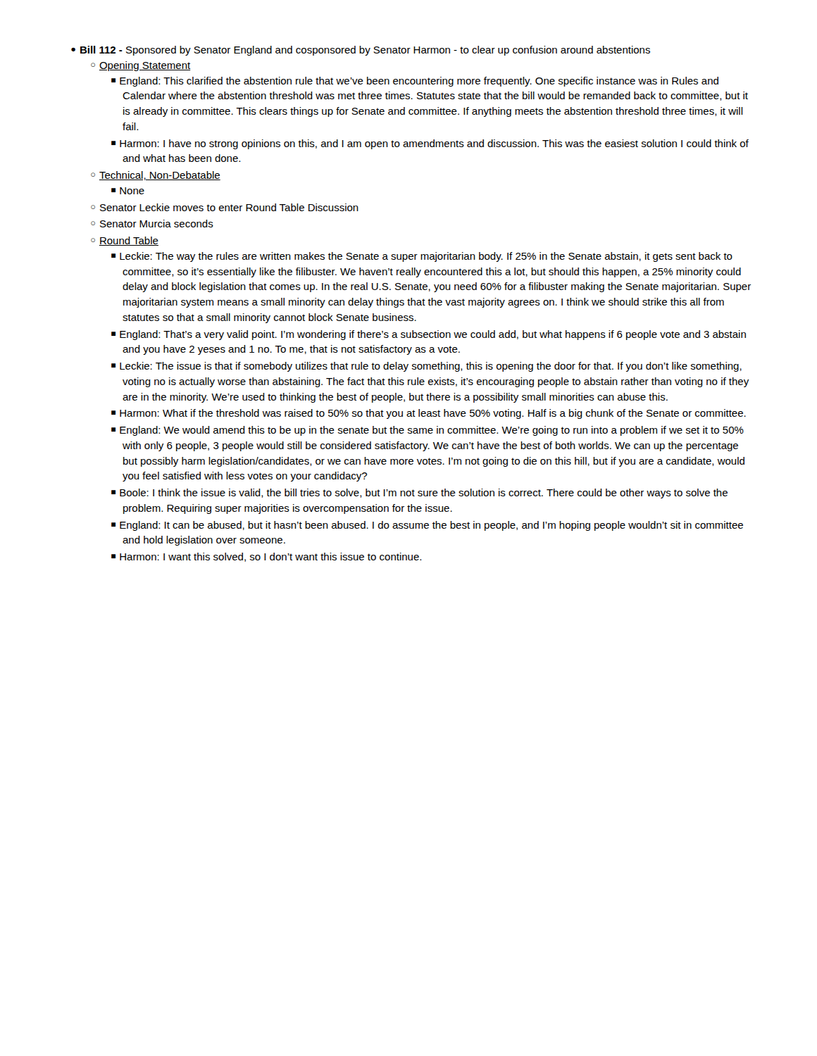Bill 112 - Sponsored by Senator England and cosponsored by Senator Harmon - to clear up confusion around abstentions
Opening Statement
England: This clarified the abstention rule that we’ve been encountering more frequently. One specific instance was in Rules and Calendar where the abstention threshold was met three times. Statutes state that the bill would be remanded back to committee, but it is already in committee. This clears things up for Senate and committee. If anything meets the abstention threshold three times, it will fail.
Harmon: I have no strong opinions on this, and I am open to amendments and discussion. This was the easiest solution I could think of and what has been done.
Technical, Non-Debatable
None
Senator Leckie moves to enter Round Table Discussion
Senator Murcia seconds
Round Table
Leckie: The way the rules are written makes the Senate a super majoritarian body. If 25% in the Senate abstain, it gets sent back to committee, so it’s essentially like the filibuster. We haven’t really encountered this a lot, but should this happen, a 25% minority could delay and block legislation that comes up. In the real U.S. Senate, you need 60% for a filibuster making the Senate majoritarian. Super majoritarian system means a small minority can delay things that the vast majority agrees on. I think we should strike this all from statutes so that a small minority cannot block Senate business.
England: That’s a very valid point. I’m wondering if there’s a subsection we could add, but what happens if 6 people vote and 3 abstain and you have 2 yeses and 1 no. To me, that is not satisfactory as a vote.
Leckie: The issue is that if somebody utilizes that rule to delay something, this is opening the door for that. If you don’t like something, voting no is actually worse than abstaining. The fact that this rule exists, it’s encouraging people to abstain rather than voting no if they are in the minority. We’re used to thinking the best of people, but there is a possibility small minorities can abuse this.
Harmon: What if the threshold was raised to 50% so that you at least have 50% voting. Half is a big chunk of the Senate or committee.
England: We would amend this to be up in the senate but the same in committee. We’re going to run into a problem if we set it to 50% with only 6 people, 3 people would still be considered satisfactory. We can’t have the best of both worlds. We can up the percentage but possibly harm legislation/candidates, or we can have more votes. I’m not going to die on this hill, but if you are a candidate, would you feel satisfied with less votes on your candidacy?
Boole: I think the issue is valid, the bill tries to solve, but I’m not sure the solution is correct. There could be other ways to solve the problem. Requiring super majorities is overcompensation for the issue.
England: It can be abused, but it hasn’t been abused. I do assume the best in people, and I’m hoping people wouldn’t sit in committee and hold legislation over someone.
Harmon: I want this solved, so I don’t want this issue to continue.